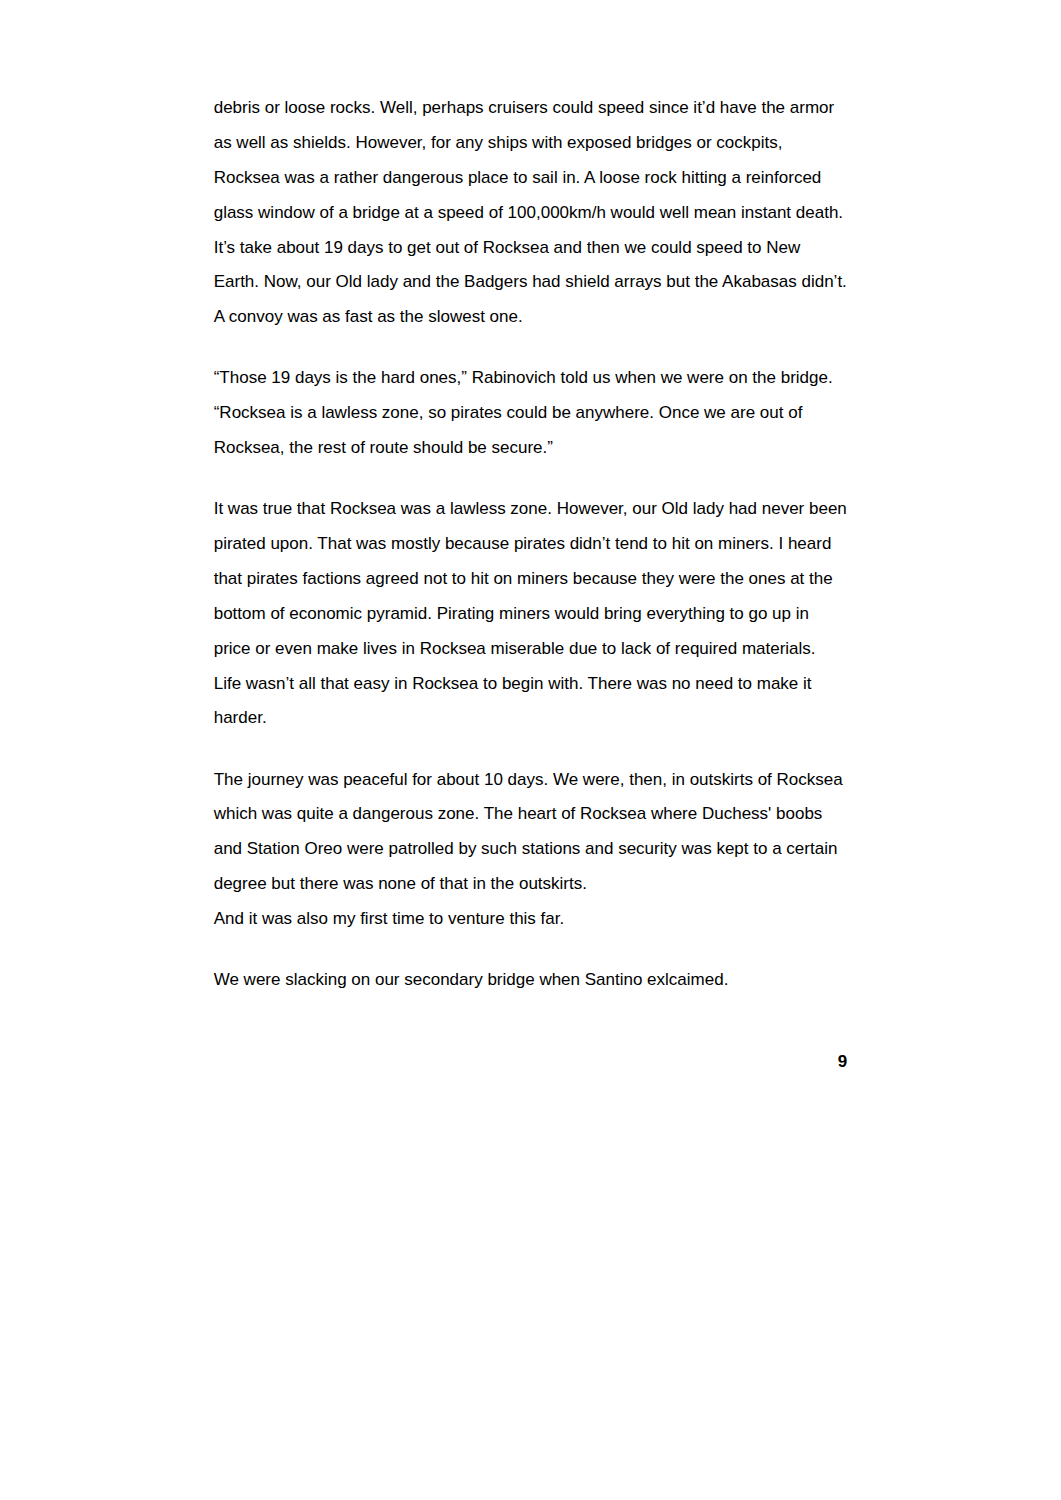debris or loose rocks. Well, perhaps cruisers could speed since it’d have the armor as well as shields. However, for any ships with exposed bridges or cockpits, Rocksea was a rather dangerous place to sail in. A loose rock hitting a reinforced glass window of a bridge at a speed of 100,000km/h would well mean instant death.
It’s take about 19 days to get out of Rocksea and then we could speed to New Earth. Now, our Old lady and the Badgers had shield arrays but the Akabasas didn’t. A convoy was as fast as the slowest one.
“Those 19 days is the hard ones,” Rabinovich told us when we were on the bridge. “Rocksea is a lawless zone, so pirates could be anywhere. Once we are out of Rocksea, the rest of route should be secure.”
It was true that Rocksea was a lawless zone. However, our Old lady had never been pirated upon. That was mostly because pirates didn’t tend to hit on miners. I heard that pirates factions agreed not to hit on miners because they were the ones at the bottom of economic pyramid. Pirating miners would bring everything to go up in price or even make lives in Rocksea miserable due to lack of required materials.
Life wasn’t all that easy in Rocksea to begin with. There was no need to make it harder.
The journey was peaceful for about 10 days. We were, then, in outskirts of Rocksea which was quite a dangerous zone. The heart of Rocksea where Duchess' boobs and Station Oreo were patrolled by such stations and security was kept to a certain degree but there was none of that in the outskirts.
And it was also my first time to venture this far.
We were slacking on our secondary bridge when Santino exlcaimed.
9